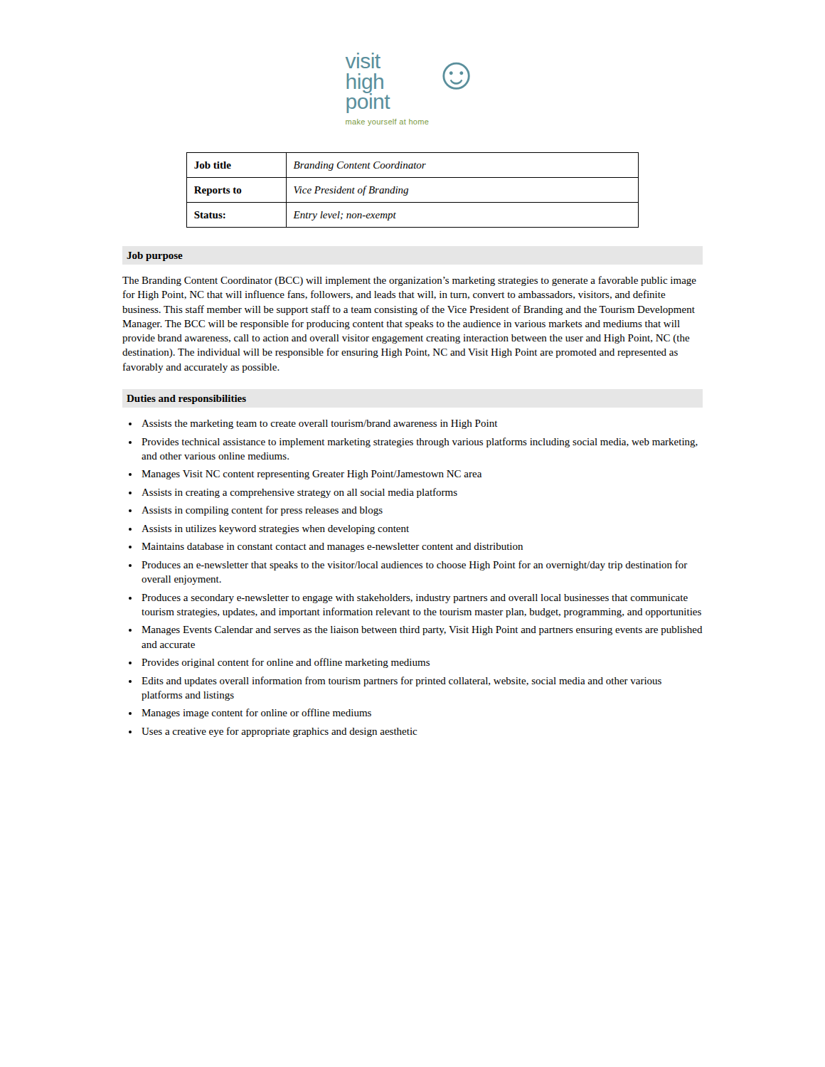visit high point
make yourself at home
☺
| Job title | Branding Content Coordinator |
| Reports to | Vice President of Branding |
| Status: | Entry level; non-exempt |
Job purpose
The Branding Content Coordinator (BCC) will implement the organization’s marketing strategies to generate a favorable public image for High Point, NC that will influence fans, followers, and leads that will, in turn, convert to ambassadors, visitors, and definite business. This staff member will be support staff to a team consisting of the Vice President of Branding and the Tourism Development Manager. The BCC will be responsible for producing content that speaks to the audience in various markets and mediums that will provide brand awareness, call to action and overall visitor engagement creating interaction between the user and High Point, NC (the destination). The individual will be responsible for ensuring High Point, NC and Visit High Point are promoted and represented as favorably and accurately as possible.
Duties and responsibilities
Assists the marketing team to create overall tourism/brand awareness in High Point
Provides technical assistance to implement marketing strategies through various platforms including social media, web marketing, and other various online mediums.
Manages Visit NC content representing Greater High Point/Jamestown NC area
Assists in creating a comprehensive strategy on all social media platforms
Assists in compiling content for press releases and blogs
Assists in utilizes keyword strategies when developing content
Maintains database in constant contact and manages e-newsletter content and distribution
Produces an e-newsletter that speaks to the visitor/local audiences to choose High Point for an overnight/day trip destination for overall enjoyment.
Produces a secondary e-newsletter to engage with stakeholders, industry partners and overall local businesses that communicate tourism strategies, updates, and important information relevant to the tourism master plan, budget, programming, and opportunities
Manages Events Calendar and serves as the liaison between third party, Visit High Point and partners ensuring events are published and accurate
Provides original content for online and offline marketing mediums
Edits and updates overall information from tourism partners for printed collateral, website, social media and other various platforms and listings
Manages image content for online or offline mediums
Uses a creative eye for appropriate graphics and design aesthetic